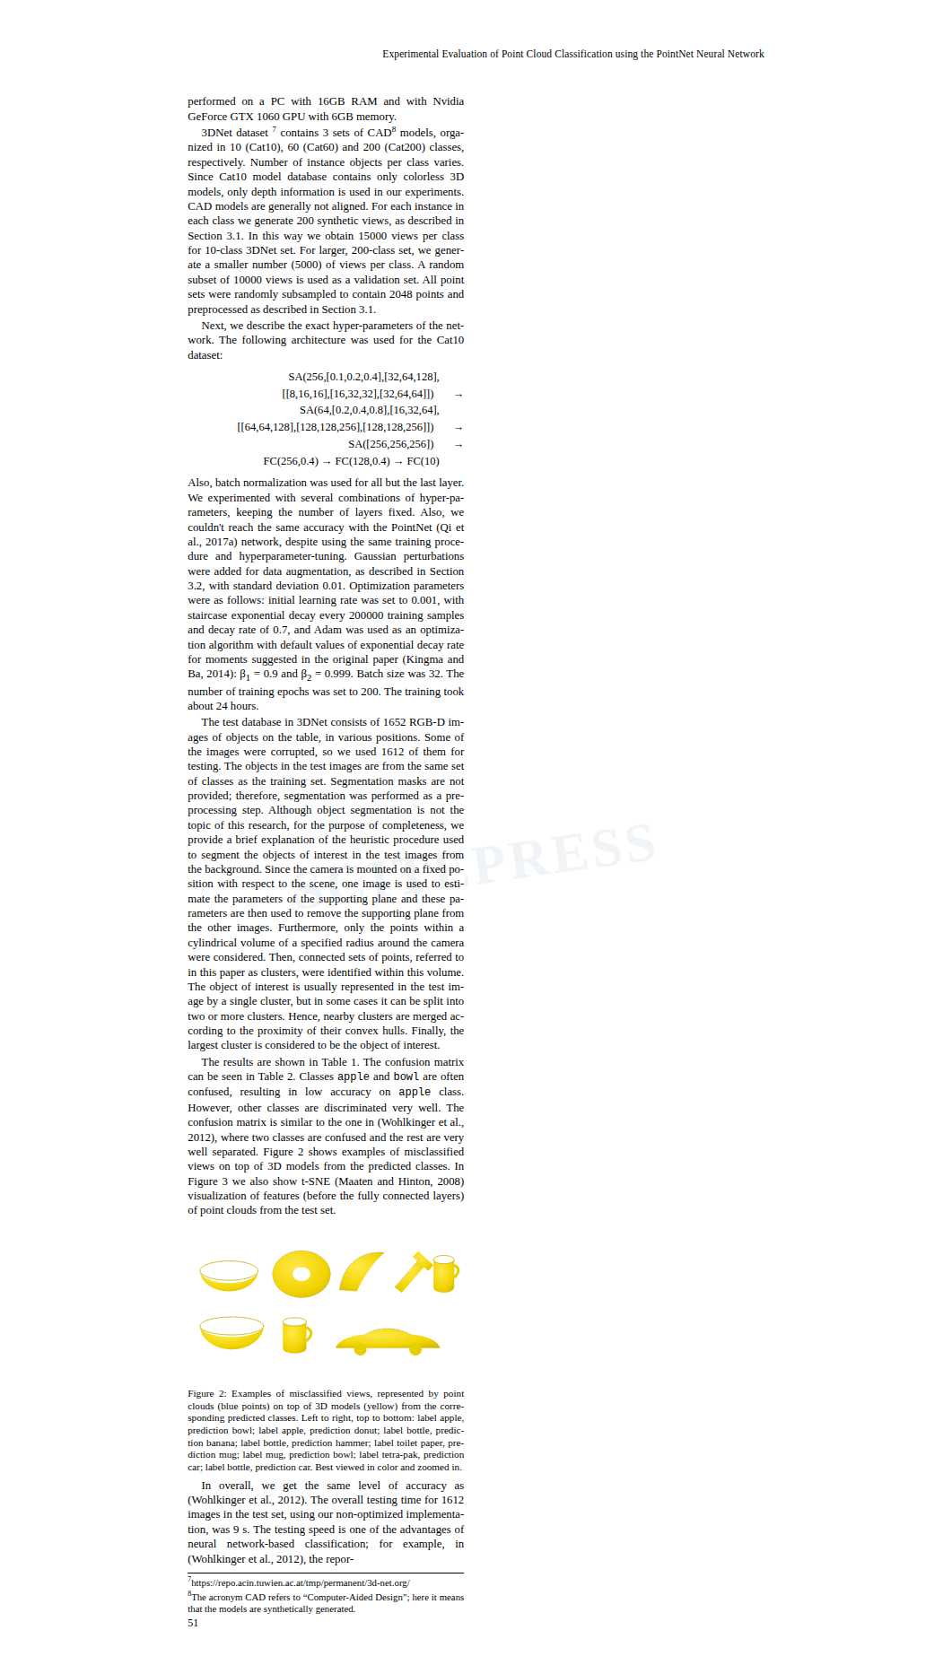SCITEPRESS
Experimental Evaluation of Point Cloud Classification using the PointNet Neural Network
performed on a PC with 16GB RAM and with Nvidia GeForce GTX 1060 GPU with 6GB memory.
3DNet dataset 7 contains 3 sets of CAD8 models, organized in 10 (Cat10), 60 (Cat60) and 200 (Cat200) classes, respectively. Number of instance objects per class varies. Since Cat10 model database contains only colorless 3D models, only depth information is used in our experiments. CAD models are generally not aligned. For each instance in each class we generate 200 synthetic views, as described in Section 3.1. In this way we obtain 15000 views per class for 10-class 3DNet set. For larger, 200-class set, we generate a smaller number (5000) of views per class. A random subset of 10000 views is used as a validation set. All point sets were randomly subsampled to contain 2048 points and preprocessed as described in Section 3.1.
Next, we describe the exact hyper-parameters of the network. The following architecture was used for the Cat10 dataset:
SA(256,[0.1,0.2,0.4],[32,64,128], [[8,16,16],[16,32,32],[32,64,64]]) → SA(64,[0.2,0.4,0.8],[16,32,64], [[64,64,128],[128,128,256],[128,128,256]]) → SA([256,256,256]) → FC(256,0.4) → FC(128,0.4) → FC(10)
Also, batch normalization was used for all but the last layer. We experimented with several combinations of hyper-parameters, keeping the number of layers fixed. Also, we couldn't reach the same accuracy with the PointNet (Qi et al., 2017a) network, despite using the same training procedure and hyperparameter-tuning. Gaussian perturbations were added for data augmentation, as described in Section 3.2, with standard deviation 0.01. Optimization parameters were as follows: initial learning rate was set to 0.001, with staircase exponential decay every 200000 training samples and decay rate of 0.7, and Adam was used as an optimization algorithm with default values of exponential decay rate for moments suggested in the original paper (Kingma and Ba, 2014): β1 = 0.9 and β2 = 0.999. Batch size was 32. The number of training epochs was set to 200. The training took about 24 hours.
The test database in 3DNet consists of 1652 RGB-D images of objects on the table, in various positions. Some of the images were corrupted, so we used 1612 of them for testing. The objects in the test images are from the same set of classes as the training set. Segmentation masks are not provided; therefore, segmentation was performed as a preprocessing step. Although object segmentation is not the topic of this research, for the purpose of completeness, we provide a brief explanation of the heuristic procedure used to segment the objects of interest in the test images from the background. Since the camera is mounted on a fixed position with respect to the scene, one image is used to estimate the parameters of the supporting plane and these parameters are then used to remove the supporting plane from the other images. Furthermore, only the points within a cylindrical volume of a specified radius around the camera were considered. Then, connected sets of points, referred to in this paper as clusters, were identified within this volume. The object of interest is usually represented in the test image by a single cluster, but in some cases it can be split into two or more clusters. Hence, nearby clusters are merged according to the proximity of their convex hulls. Finally, the largest cluster is considered to be the object of interest.
The results are shown in Table 1. The confusion matrix can be seen in Table 2. Classes apple and bowl are often confused, resulting in low accuracy on apple class. However, other classes are discriminated very well. The confusion matrix is similar to the one in (Wohlkinger et al., 2012), where two classes are confused and the rest are very well separated. Figure 2 shows examples of misclassified views on top of 3D models from the predicted classes. In Figure 3 we also show t-SNE (Maaten and Hinton, 2008) visualization of features (before the fully connected layers) of point clouds from the test set.
Figure 2: Examples of misclassified views, represented by point clouds (blue points) on top of 3D models (yellow) from the corresponding predicted classes. Left to right, top to bottom: label apple, prediction bowl; label apple, prediction donut; label bottle, prediction banana; label bottle, prediction hammer; label toilet paper, prediction mug; label mug, prediction bowl; label tetra-pak, prediction car; label bottle, prediction car. Best viewed in color and zoomed in.
In overall, we get the same level of accuracy as (Wohlkinger et al., 2012). The overall testing time for 1612 images in the test set, using our non-optimized implementation, was 9 s. The testing speed is one of the advantages of neural network-based classification; for example, in (Wohlkinger et al., 2012), the repor-
7https://repo.acin.tuwien.ac.at/tmp/permanent/3d-net.org/
8The acronym CAD refers to “Computer-Aided Design”; here it means that the models are synthetically generated.
51